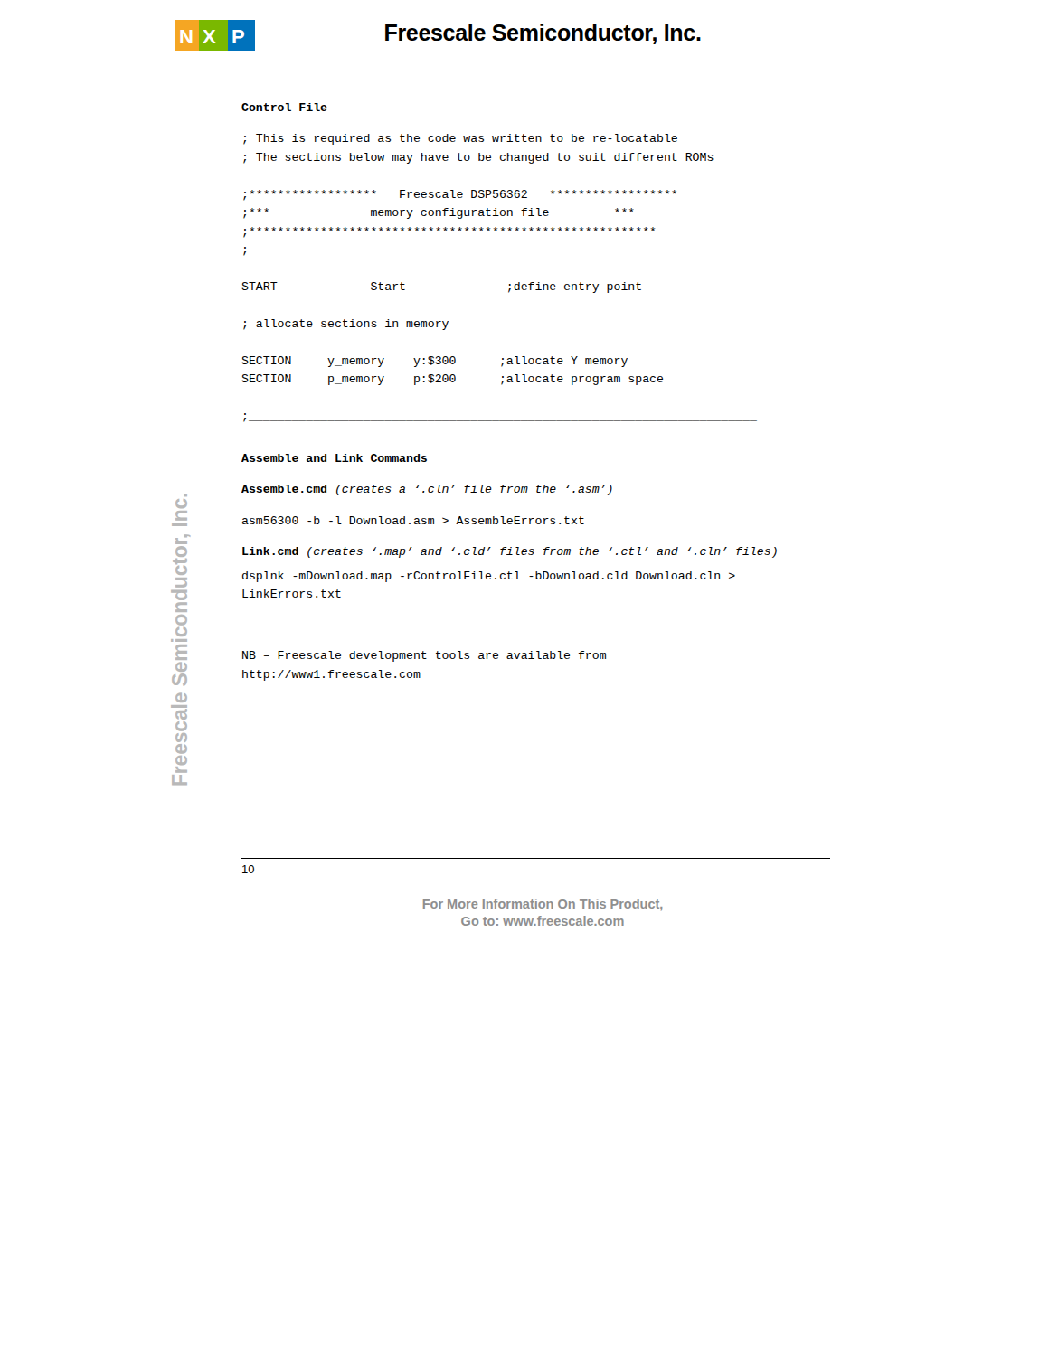N X P
Freescale Semiconductor, Inc.
Freescale Semiconductor, Inc.
Control File
; This is required as the code was written to be re-locatable
; The sections below may have to be changed to suit different ROMs

;******************   Freescale DSP56362   ******************
;***              memory configuration file         ***
;*********************************************************
;

START             Start              ;define entry point

; allocate sections in memory

SECTION     y_memory    y:$300      ;allocate Y memory
SECTION     p_memory    p:$200      ;allocate program space

;_______________________________________________________________________
Assemble and Link Commands
Assemble.cmd (creates a ‘.cln’ file from the ‘.asm’)
asm56300 -b -l Download.asm > AssembleErrors.txt
Link.cmd (creates ‘.map’ and ‘.cld’ files from the ‘.ctl’ and ‘.cln’ files)
dsplnk -mDownload.map -rControlFile.ctl -bDownload.cld Download.cln >
LinkErrors.txt
NB – Freescale development tools are available from
http://www1.freescale.com
10
For More Information On This Product,
Go to: www.freescale.com